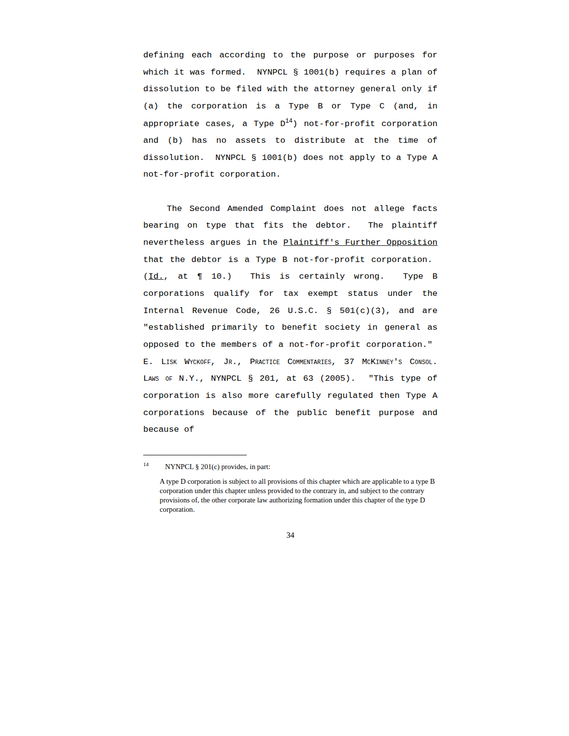defining each according to the purpose or purposes for which it was formed. NYNPCL § 1001(b) requires a plan of dissolution to be filed with the attorney general only if (a) the corporation is a Type B or Type C (and, in appropriate cases, a Type D14) not-for-profit corporation and (b) has no assets to distribute at the time of dissolution. NYNPCL § 1001(b) does not apply to a Type A not-for-profit corporation.
The Second Amended Complaint does not allege facts bearing on type that fits the debtor. The plaintiff nevertheless argues in the Plaintiff's Further Opposition that the debtor is a Type B not-for-profit corporation. (Id., at ¶ 10.) This is certainly wrong. Type B corporations qualify for tax exempt status under the Internal Revenue Code, 26 U.S.C. § 501(c)(3), and are "established primarily to benefit society in general as opposed to the members of a not-for-profit corporation." E. Lisk Wyckoff, Jr., Practice Commentaries, 37 McKinney's Consol. Laws of N.Y., NYNPCL § 201, at 63 (2005). "This type of corporation is also more carefully regulated then Type A corporations because of the public benefit purpose and because of
14 NYNPCL § 201(c) provides, in part:
A type D corporation is subject to all provisions of this chapter which are applicable to a type B corporation under this chapter unless provided to the contrary in, and subject to the contrary provisions of, the other corporate law authorizing formation under this chapter of the type D corporation.
34